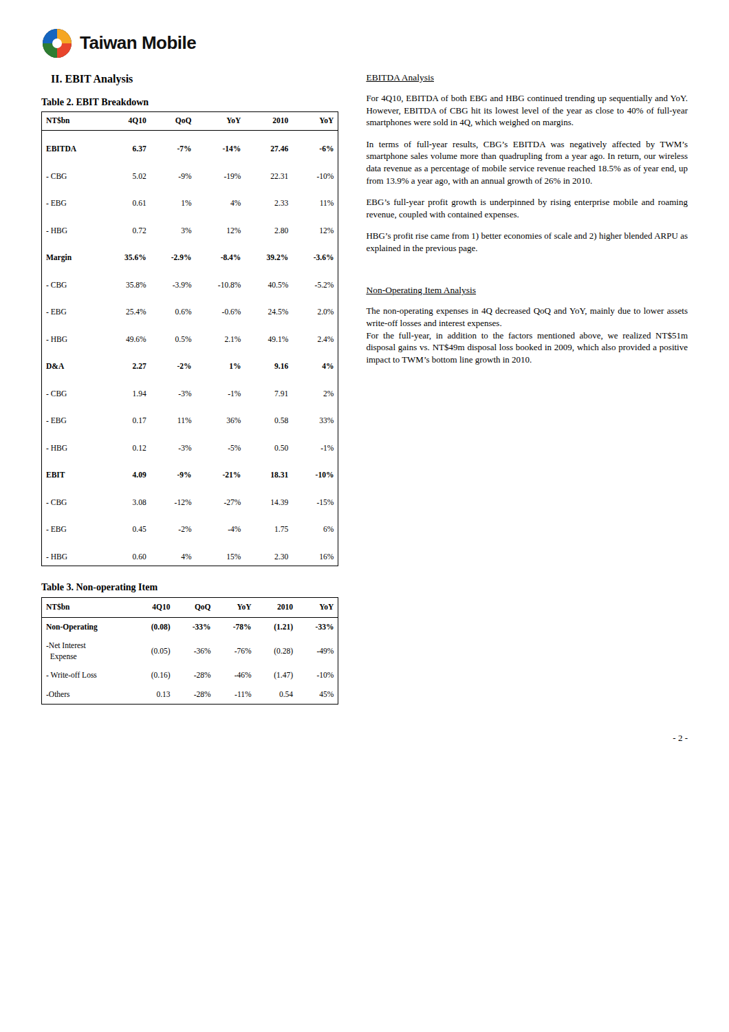Taiwan Mobile
II. EBIT Analysis
Table 2. EBIT Breakdown
| NT$bn | 4Q10 | QoQ | YoY | 2010 | YoY |
| --- | --- | --- | --- | --- | --- |
| EBITDA | 6.37 | -7% | -14% | 27.46 | -6% |
| - CBG | 5.02 | -9% | -19% | 22.31 | -10% |
| - EBG | 0.61 | 1% | 4% | 2.33 | 11% |
| - HBG | 0.72 | 3% | 12% | 2.80 | 12% |
| Margin | 35.6% | -2.9% | -8.4% | 39.2% | -3.6% |
| - CBG | 35.8% | -3.9% | -10.8% | 40.5% | -5.2% |
| - EBG | 25.4% | 0.6% | -0.6% | 24.5% | 2.0% |
| - HBG | 49.6% | 0.5% | 2.1% | 49.1% | 2.4% |
| D&A | 2.27 | -2% | 1% | 9.16 | 4% |
| - CBG | 1.94 | -3% | -1% | 7.91 | 2% |
| - EBG | 0.17 | 11% | 36% | 0.58 | 33% |
| - HBG | 0.12 | -3% | -5% | 0.50 | -1% |
| EBIT | 4.09 | -9% | -21% | 18.31 | -10% |
| - CBG | 3.08 | -12% | -27% | 14.39 | -15% |
| - EBG | 0.45 | -2% | -4% | 1.75 | 6% |
| - HBG | 0.60 | 4% | 15% | 2.30 | 16% |
Table 3. Non-operating Item
| NT$bn | 4Q10 | QoQ | YoY | 2010 | YoY |
| --- | --- | --- | --- | --- | --- |
| Non-Operating | (0.08) | -33% | -78% | (1.21) | -33% |
| -Net Interest Expense | (0.05) | -36% | -76% | (0.28) | -49% |
| - Write-off Loss | (0.16) | -28% | -46% | (1.47) | -10% |
| -Others | 0.13 | -28% | -11% | 0.54 | 45% |
EBITDA Analysis
For 4Q10, EBITDA of both EBG and HBG continued trending up sequentially and YoY. However, EBITDA of CBG hit its lowest level of the year as close to 40% of full-year smartphones were sold in 4Q, which weighed on margins.
In terms of full-year results, CBG’s EBITDA was negatively affected by TWM’s smartphone sales volume more than quadrupling from a year ago. In return, our wireless data revenue as a percentage of mobile service revenue reached 18.5% as of year end, up from 13.9% a year ago, with an annual growth of 26% in 2010.
EBG’s full-year profit growth is underpinned by rising enterprise mobile and roaming revenue, coupled with contained expenses.
HBG’s profit rise came from 1) better economies of scale and 2) higher blended ARPU as explained in the previous page.
Non-Operating Item Analysis
The non-operating expenses in 4Q decreased QoQ and YoY, mainly due to lower assets write-off losses and interest expenses.
For the full-year, in addition to the factors mentioned above, we realized NT$51m disposal gains vs. NT$49m disposal loss booked in 2009, which also provided a positive impact to TWM’s bottom line growth in 2010.
- 2 -